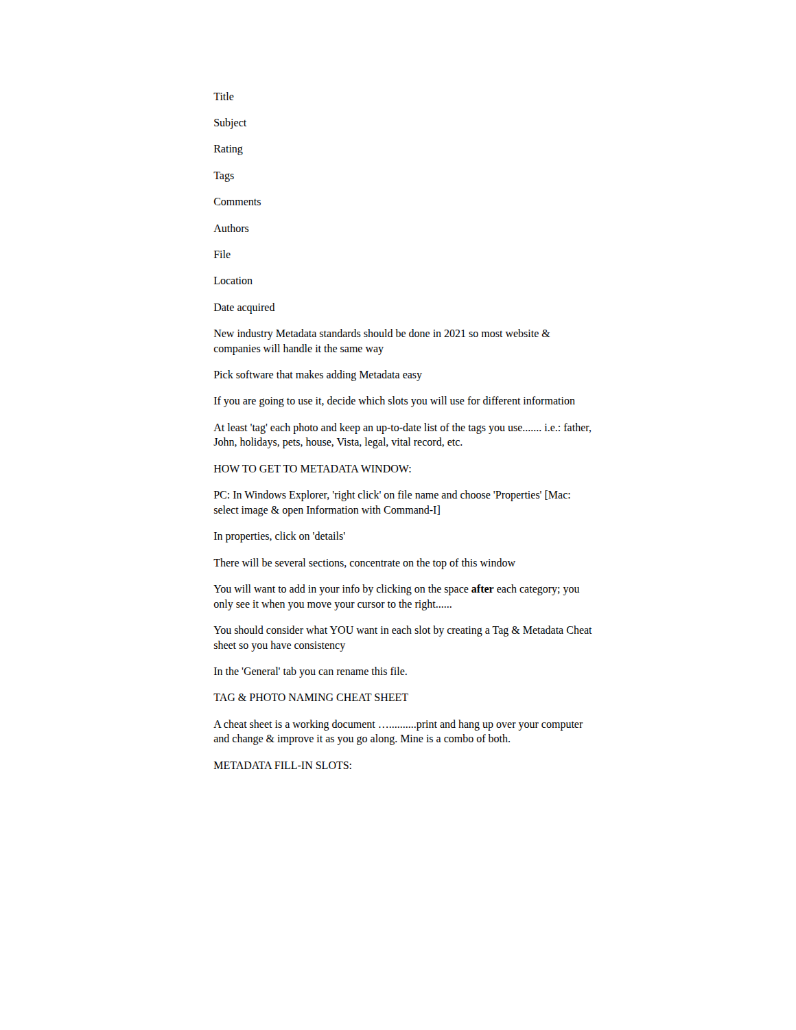Title
Subject
Rating
Tags
Comments
Authors
File
Location
Date acquired
New industry Metadata standards should be done in 2021 so most website & companies will handle it the same way
Pick software that makes adding Metadata easy
If you are going to use it, decide which slots you will use for different information
At least 'tag' each photo and keep an up-to-date list of the tags you use....... i.e.: father, John, holidays, pets, house, Vista, legal, vital record, etc.
HOW TO GET TO METADATA WINDOW:
PC: In Windows Explorer, 'right click' on file name and choose 'Properties' [Mac: select image & open Information with Command-I]
In properties, click on 'details'
There will be several sections, concentrate on the top of this window
You will want to add in your info by clicking on the space after each category; you only see it when you move your cursor to the right......
You should consider what YOU want in each slot by creating a Tag & Metadata Cheat sheet so you have consistency
In the 'General' tab you can rename this file.
TAG & PHOTO NAMING CHEAT SHEET
A cheat sheet is a working document …..........print and hang up over your computer and change & improve it as you go along. Mine is a combo of both.
METADATA FILL-IN SLOTS: